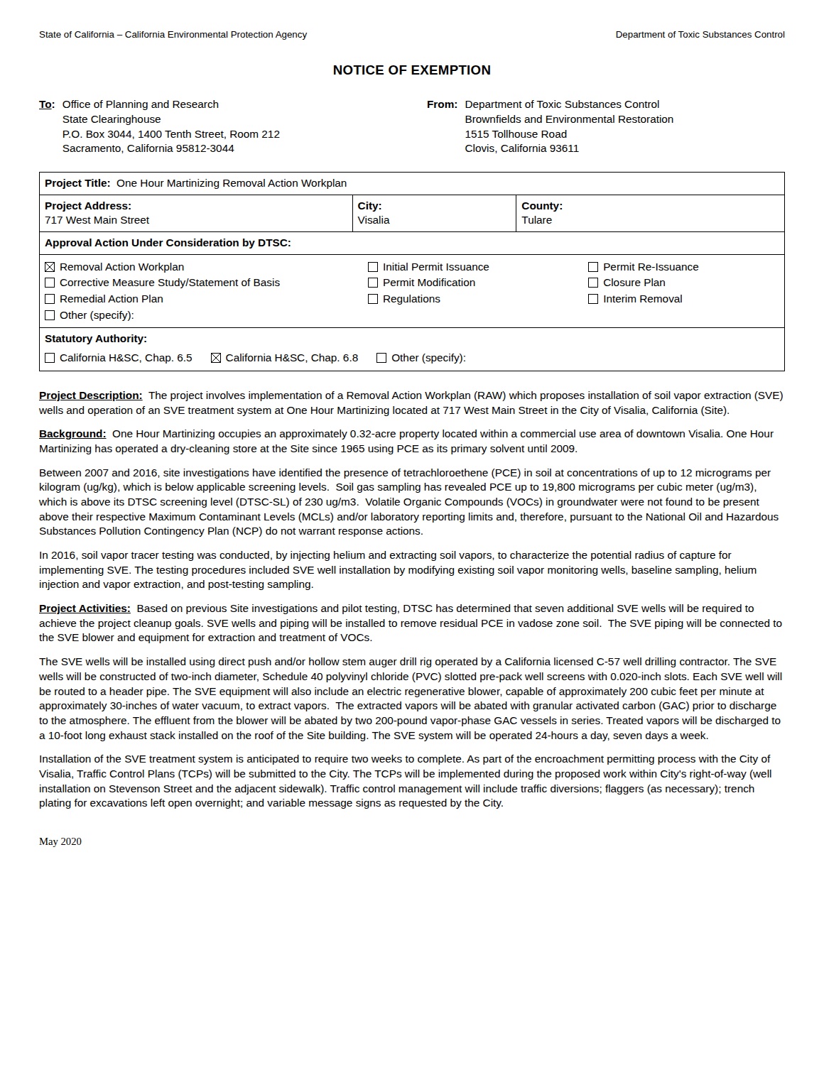State of California – California Environmental Protection Agency
Department of Toxic Substances Control
NOTICE OF EXEMPTION
To:
Office of Planning and Research
State Clearinghouse
P.O. Box 3044, 1400 Tenth Street, Room 212
Sacramento, California 95812-3044
From:
Department of Toxic Substances Control
Brownfields and Environmental Restoration
1515 Tollhouse Road
Clovis, California 93611
| Project Title: One Hour Martinizing Removal Action Workplan |
| Project Address: 717 West Main Street | City: Visalia | County: Tulare |
| Approval Action Under Consideration by DTSC: |
| Removal Action Workplan Corrective Measure Study/Statement of Basis Remedial Action Plan Other (specify): Initial Permit Issuance Permit Modification Regulations Permit Re-Issuance Closure Plan Interim Removal |
| Statutory Authority: California H&SC, Chap. 6.5 California H&SC, Chap. 6.8 Other (specify): |
Project Description: The project involves implementation of a Removal Action Workplan (RAW) which proposes installation of soil vapor extraction (SVE) wells and operation of an SVE treatment system at One Hour Martinizing located at 717 West Main Street in the City of Visalia, California (Site).
Background: One Hour Martinizing occupies an approximately 0.32-acre property located within a commercial use area of downtown Visalia. One Hour Martinizing has operated a dry-cleaning store at the Site since 1965 using PCE as its primary solvent until 2009.
Between 2007 and 2016, site investigations have identified the presence of tetrachloroethene (PCE) in soil at concentrations of up to 12 micrograms per kilogram (ug/kg), which is below applicable screening levels. Soil gas sampling has revealed PCE up to 19,800 micrograms per cubic meter (ug/m3), which is above its DTSC screening level (DTSC-SL) of 230 ug/m3. Volatile Organic Compounds (VOCs) in groundwater were not found to be present above their respective Maximum Contaminant Levels (MCLs) and/or laboratory reporting limits and, therefore, pursuant to the National Oil and Hazardous Substances Pollution Contingency Plan (NCP) do not warrant response actions.
In 2016, soil vapor tracer testing was conducted, by injecting helium and extracting soil vapors, to characterize the potential radius of capture for implementing SVE. The testing procedures included SVE well installation by modifying existing soil vapor monitoring wells, baseline sampling, helium injection and vapor extraction, and post-testing sampling.
Project Activities: Based on previous Site investigations and pilot testing, DTSC has determined that seven additional SVE wells will be required to achieve the project cleanup goals. SVE wells and piping will be installed to remove residual PCE in vadose zone soil. The SVE piping will be connected to the SVE blower and equipment for extraction and treatment of VOCs.
The SVE wells will be installed using direct push and/or hollow stem auger drill rig operated by a California licensed C-57 well drilling contractor. The SVE wells will be constructed of two-inch diameter, Schedule 40 polyvinyl chloride (PVC) slotted pre-pack well screens with 0.020-inch slots. Each SVE well will be routed to a header pipe. The SVE equipment will also include an electric regenerative blower, capable of approximately 200 cubic feet per minute at approximately 30-inches of water vacuum, to extract vapors. The extracted vapors will be abated with granular activated carbon (GAC) prior to discharge to the atmosphere. The effluent from the blower will be abated by two 200-pound vapor-phase GAC vessels in series. Treated vapors will be discharged to a 10-foot long exhaust stack installed on the roof of the Site building. The SVE system will be operated 24-hours a day, seven days a week.
Installation of the SVE treatment system is anticipated to require two weeks to complete. As part of the encroachment permitting process with the City of Visalia, Traffic Control Plans (TCPs) will be submitted to the City. The TCPs will be implemented during the proposed work within City's right-of-way (well installation on Stevenson Street and the adjacent sidewalk). Traffic control management will include traffic diversions; flaggers (as necessary); trench plating for excavations left open overnight; and variable message signs as requested by the City.
May 2020